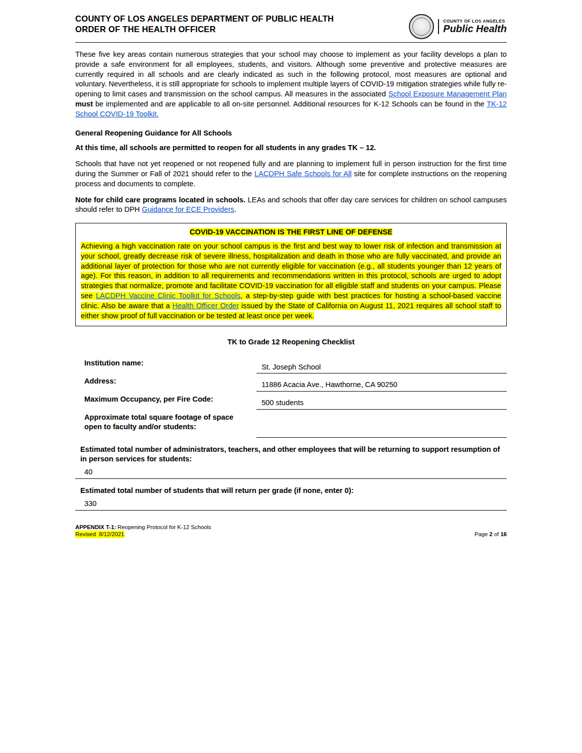COUNTY OF LOS ANGELES DEPARTMENT OF PUBLIC HEALTH
ORDER OF THE HEALTH OFFICER
County of Los Angeles
Public Health
These five key areas contain numerous strategies that your school may choose to implement as your facility develops a plan to provide a safe environment for all employees, students, and visitors. Although some preventive and protective measures are currently required in all schools and are clearly indicated as such in the following protocol, most measures are optional and voluntary. Nevertheless, it is still appropriate for schools to implement multiple layers of COVID-19 mitigation strategies while fully re-opening to limit cases and transmission on the school campus. All measures in the associated School Exposure Management Plan must be implemented and are applicable to all on-site personnel. Additional resources for K-12 Schools can be found in the TK-12 School COVID-19 Toolkit.
General Reopening Guidance for All Schools
At this time, all schools are permitted to reopen for all students in any grades TK – 12.
Schools that have not yet reopened or not reopened fully and are planning to implement full in person instruction for the first time during the Summer or Fall of 2021 should refer to the LACDPH Safe Schools for All site for complete instructions on the reopening process and documents to complete.
Note for child care programs located in schools. LEAs and schools that offer day care services for children on school campuses should refer to DPH Guidance for ECE Providers.
COVID-19 VACCINATION IS THE FIRST LINE OF DEFENSE
Achieving a high vaccination rate on your school campus is the first and best way to lower risk of infection and transmission at your school, greatly decrease risk of severe illness, hospitalization and death in those who are fully vaccinated, and provide an additional layer of protection for those who are not currently eligible for vaccination (e.g., all students younger than 12 years of age). For this reason, in addition to all requirements and recommendations written in this protocol, schools are urged to adopt strategies that normalize, promote and facilitate COVID-19 vaccination for all eligible staff and students on your campus. Please see LACDPH Vaccine Clinic Toolkit for Schools, a step-by-step guide with best practices for hosting a school-based vaccine clinic. Also be aware that a Health Officer Order issued by the State of California on August 11, 2021 requires all school staff to either show proof of full vaccination or be tested at least once per week.
TK to Grade 12 Reopening Checklist
| Institution name: | St. Joseph School |
| Address: | 11886 Acacia Ave., Hawthorne, CA 90250 |
| Maximum Occupancy, per Fire Code: | 500 students |
| Approximate total square footage of space open to faculty and/or students: | |
Estimated total number of administrators, teachers, and other employees that will be returning to support resumption of in person services for students:
40
Estimated total number of students that will return per grade (if none, enter 0):
330
APPENDIX T-1: Reopening Protocol for K-12 Schools
Revised 8/12/2021
Page 2 of 16